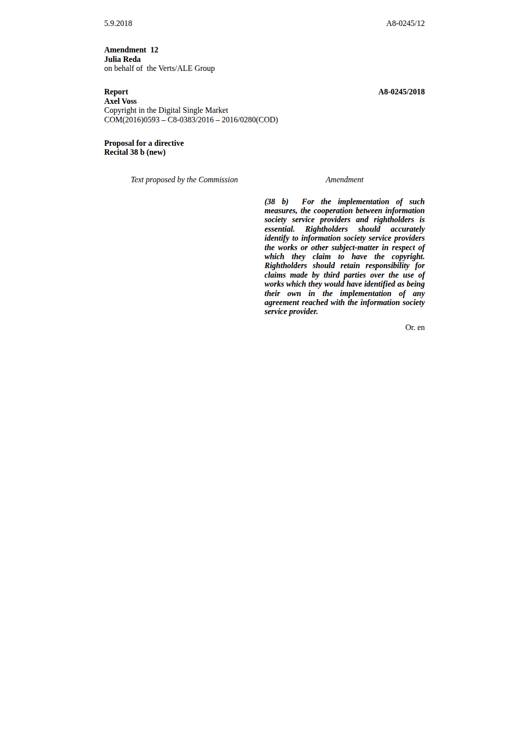5.9.2018
A8-0245/12
Amendment 12
Julia Reda
on behalf of the Verts/ALE Group
Report A8-0245/2018
Axel Voss
Copyright in the Digital Single Market
COM(2016)0593 – C8-0383/2016 – 2016/0280(COD)
Proposal for a directive
Recital 38 b (new)
| Text proposed by the Commission | Amendment |
| --- | --- |
| | (38 b) For the implementation of such measures, the cooperation between information society service providers and rightholders is essential. Rightholders should accurately identify to information society service providers the works or other subject-matter in respect of which they claim to have the copyright. Rightholders should retain responsibility for claims made by third parties over the use of works which they would have identified as being their own in the implementation of any agreement reached with the information society service provider. |
Or. en